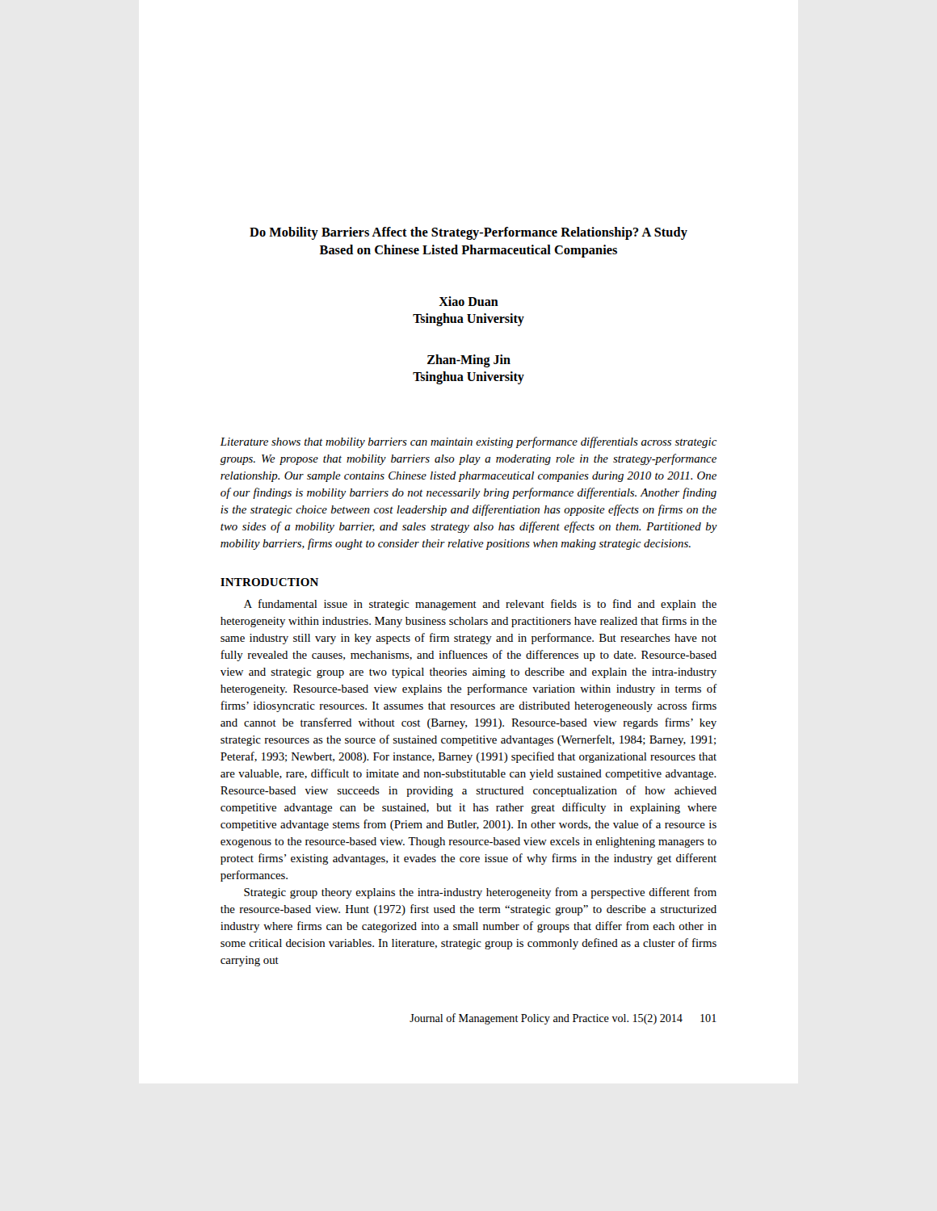Do Mobility Barriers Affect the Strategy-Performance Relationship? A Study
Based on Chinese Listed Pharmaceutical Companies
Xiao Duan
Tsinghua University
Zhan-Ming Jin
Tsinghua University
Literature shows that mobility barriers can maintain existing performance differentials across strategic groups. We propose that mobility barriers also play a moderating role in the strategy-performance relationship. Our sample contains Chinese listed pharmaceutical companies during 2010 to 2011. One of our findings is mobility barriers do not necessarily bring performance differentials. Another finding is the strategic choice between cost leadership and differentiation has opposite effects on firms on the two sides of a mobility barrier, and sales strategy also has different effects on them. Partitioned by mobility barriers, firms ought to consider their relative positions when making strategic decisions.
INTRODUCTION
A fundamental issue in strategic management and relevant fields is to find and explain the heterogeneity within industries. Many business scholars and practitioners have realized that firms in the same industry still vary in key aspects of firm strategy and in performance. But researches have not fully revealed the causes, mechanisms, and influences of the differences up to date. Resource-based view and strategic group are two typical theories aiming to describe and explain the intra-industry heterogeneity. Resource-based view explains the performance variation within industry in terms of firms’ idiosyncratic resources. It assumes that resources are distributed heterogeneously across firms and cannot be transferred without cost (Barney, 1991). Resource-based view regards firms’ key strategic resources as the source of sustained competitive advantages (Wernerfelt, 1984; Barney, 1991; Peteraf, 1993; Newbert, 2008). For instance, Barney (1991) specified that organizational resources that are valuable, rare, difficult to imitate and non-substitutable can yield sustained competitive advantage. Resource-based view succeeds in providing a structured conceptualization of how achieved competitive advantage can be sustained, but it has rather great difficulty in explaining where competitive advantage stems from (Priem and Butler, 2001). In other words, the value of a resource is exogenous to the resource-based view. Though resource-based view excels in enlightening managers to protect firms’ existing advantages, it evades the core issue of why firms in the industry get different performances.
Strategic group theory explains the intra-industry heterogeneity from a perspective different from the resource-based view. Hunt (1972) first used the term “strategic group” to describe a structurized industry where firms can be categorized into a small number of groups that differ from each other in some critical decision variables. In literature, strategic group is commonly defined as a cluster of firms carrying out
Journal of Management Policy and Practice vol. 15(2) 2014101